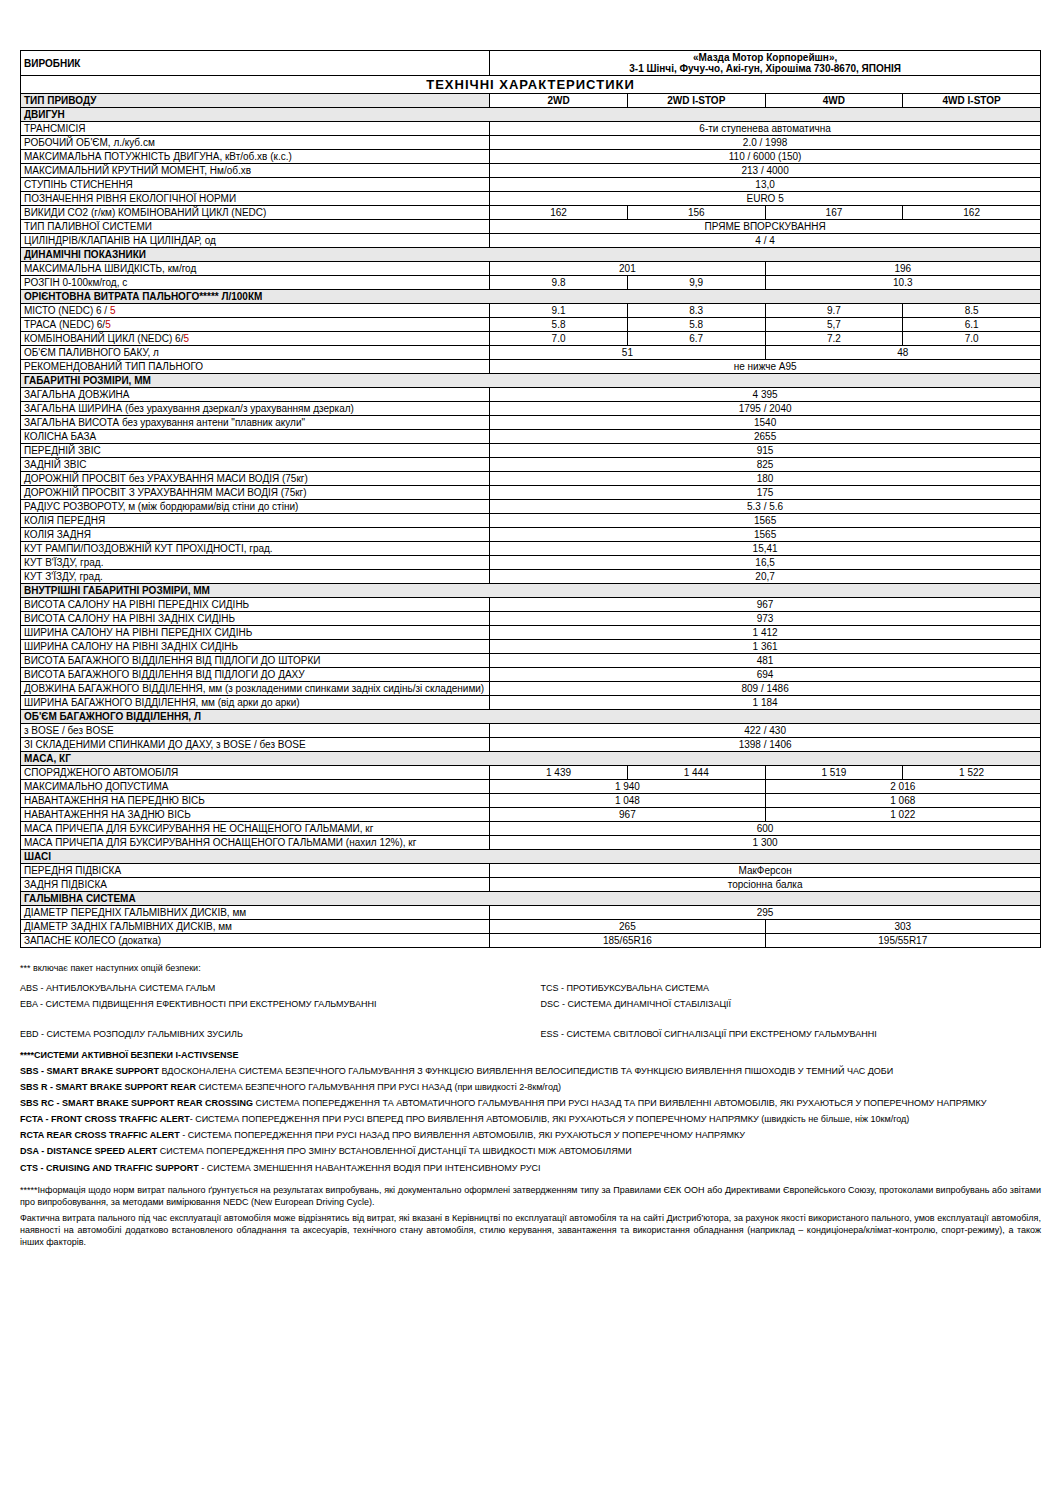| ВИРОБНИК | «Мазда Мотор Корпорейшн», 3-1 Шінчі, Фучу-чо, Акі-гун, Хірошіма 730-8670, ЯПОНІЯ |
| ТЕХНІЧНІ ХАРАКТЕРИСТИКИ |
| ТИП ПРИВОДУ | 2WD | 2WD I-STOP | 4WD | 4WD I-STOP |
| ДВИГУН |
| ТРАНСМІСІЯ | 6-ти ступенева автоматична |
| РОБОЧИЙ ОБ'ЄМ, л./куб.см | 2.0 / 1998 |
| МАКСИМАЛЬНА ПОТУЖНІСТЬ ДВИГУНА, кВт/об.хв (к.с.) | 110 / 6000 (150) |
| МАКСИМАЛЬНИЙ КРУТНИЙ МОМЕНТ, Нм/об.хв | 213 / 4000 |
| СТУПІНЬ СТИСНЕННЯ | 13,0 |
| ПОЗНАЧЕННЯ РІВНЯ ЕКОЛОГІЧНОЇ НОРМИ | EURO 5 |
| ВИКИДИ CO2 (г/км) КОМБІНОВАНИЙ ЦИКЛ (NEDC) | 162 | 156 | 167 | 162 |
| ТИП ПАЛИВНОЇ СИСТЕМИ | ПРЯМЕ ВПОРСКУВАННЯ |
| ЦИЛІНДРІВ/КЛАПАНІВ НА ЦИЛІНДАР, од | 4 / 4 |
| ДИНАМІЧНІ ПОКАЗНИКИ |
| МАКСИМАЛЬНА ШВИДКІСТЬ, км/год | 201 | 196 |
| РОЗГІН 0-100км/год, с | 9.8 | 9,9 | 10.3 |
| ОРІЄНТОВНА ВИТРАТА ПАЛЬНОГО***** л/100км |
| МІСТО (NEDC) 6 / 5 | 9.1 | 8.3 | 9.7 | 8.5 |
| ТРАСА (NEDC) 6/ 5 | 5.8 | 5.8 | 5,7 | 6.1 |
| КОМБІНОВАНИЙ ЦИКЛ (NEDC) 6/ 5 | 7.0 | 6.7 | 7.2 | 7.0 |
| ОБ'ЄМ ПАЛИВНОГО БАКУ, л | 51 | 48 |
| РЕКОМЕНДОВАНИЙ ТИП ПАЛЬНОГО | не нижче А95 |
| ГАБАРИТНІ РОЗМІРИ, мм |
| ЗАГАЛЬНА ДОВЖИНА | 4 395 |
| ЗАГАЛЬНА ШИРИНА (без урахування дзеркал/з урахуванням дзеркал) | 1795 / 2040 |
| ЗАГАЛЬНА ВИСОТА без урахування антени "плавник акули" | 1540 |
| КОЛІСНА БАЗА | 2655 |
| ПЕРЕДНІЙ ЗВІС | 915 |
| ЗАДНІЙ ЗВІС | 825 |
| ДОРОЖНІЙ ПРОСВІТ без УРАХУВАННЯ МАСИ ВОДІЯ (75кг) | 180 |
| ДОРОЖНІЙ ПРОСВІТ З УРАХУВАННЯМ МАСИ ВОДІЯ (75кг) | 175 |
| РАДІУС РОЗВОРОТУ, м (між бордюрами/від стіни до стіни) | 5.3 / 5.6 |
| КОЛІЯ ПЕРЕДНЯ | 1565 |
| КОЛІЯ ЗАДНЯ | 1565 |
| КУТ РАМПИ/ПОЗДОВЖНІЙ КУТ ПРОХІДНОСТІ, град. | 15,41 |
| КУТ В'ЇЗДУ, град. | 16,5 |
| КУТ З'ЇЗДУ, град. | 20,7 |
| ВНУТРІШНІ ГАБАРИТНІ РОЗМІРИ, мм |
| ВИСОТА САЛОНУ НА РІВНІ ПЕРЕДНІХ СИДІНЬ | 967 |
| ВИСОТА САЛОНУ НА РІВНІ ЗАДНІХ СИДІНЬ | 973 |
| ШИРИНА САЛОНУ НА РІВНІ ПЕРЕДНІХ СИДІНЬ | 1 412 |
| ШИРИНА САЛОНУ НА РІВНІ ЗАДНІХ СИДІНЬ | 1 361 |
| ВИСОТА БАГАЖНОГО ВІДДІЛЕННЯ ВІД ПІДЛОГИ ДО ШТОРКИ | 481 |
| ВИСОТА БАГАЖНОГО ВІДДІЛЕННЯ ВІД ПІДЛОГИ ДО ДАХУ | 694 |
| ДОВЖИНА БАГАЖНОГО ВІДДІЛЕННЯ, мм (з розкладеними спинками задніх сидінь/зі складеними) | 809 / 1486 |
| ШИРИНА БАГАЖНОГО ВІДДІЛЕННЯ, мм (від арки до арки) | 1 184 |
| ОБ'ЄМ БАГАЖНОГО ВІДДІЛЕННЯ, л |
| з BOSE / без BOSE | 422 / 430 |
| ЗІ СКЛАДЕНИМИ СПИНКАМИ ДО ДАХУ, з BOSE / без BOSE | 1398 / 1406 |
| МАСА, кг |
| СПОРЯДЖЕНОГО АВТОМОБІЛЯ | 1 439 | 1 444 | 1 519 | 1 522 |
| МАКСИМАЛЬНО ДОПУСТИМА | 1 940 | 2 016 |
| НАВАНТАЖЕННЯ НА ПЕРЕДНЮ ВІСЬ | 1 048 | 1 068 |
| НАВАНТАЖЕННЯ НА ЗАДНЮ ВІСЬ | 967 | 1 022 |
| МАСА ПРИЧЕПА ДЛЯ БУКСИРУВАННЯ НЕ ОСНАЩЕНОГО ГАЛЬМАМИ, кг | 600 |
| МАСА ПРИЧЕПА ДЛЯ БУКСИРУВАННЯ ОСНАЩЕНОГО ГАЛЬМАМИ (нахил 12%), кг | 1 300 |
| ШАСІ |
| ПЕРЕДНЯ ПІДВІСКА | МакФерсон |
| ЗАДНЯ ПІДВІСКА | торсіонна балка |
| ГАЛЬМІВНА СИСТЕМА |
| ДІАМЕТР ПЕРЕДНІХ ГАЛЬМІВНИХ ДИСКІВ, мм | 295 |
| ДІАМЕТР ЗАДНІХ ГАЛЬМІВНИХ ДИСКІВ, мм | 265 | 303 |
| ЗАПАСНЕ КОЛЕСО (докатка) | 185/65R16 | 195/55R17 |
*** включає пакет наступних опцій безпеки:
ABS - АНТИБЛОКУВАЛЬНА СИСТЕМА ГАЛЬМ
EBA - СИСТЕМА ПІДВИЩЕННЯ ЕФЕКТИВНОСТІ ПРИ ЕКСТРЕНОМУ ГАЛЬМУВАННІ
TCS - ПРОТИБУКСУВАЛЬНА СИСТЕМА
DSC - СИСТЕМА ДИНАМІЧНОЇ СТАБІЛІЗАЦІЇ
EBD - СИСТЕМА РОЗПОДІЛУ ГАЛЬМІВНИХ ЗУСИЛЬ
ESS - СИСТЕМА СВІТЛОВОЇ СИГНАЛІЗАЦІЇ ПРИ ЕКСТРЕНОМУ ГАЛЬМУВАННІ
****СИСТЕМИ АКТИВНОЇ БЕЗПЕКИ I-ACTIVSENSE
SBS - SMART BRAKE SUPPORT ВДОСКОНАЛЕНА СИСТЕМА БЕЗПЕЧНОГО ГАЛЬМУВАННЯ З ФУНКЦІЄЮ ВИЯВЛЕННЯ ВЕЛОСИПЕДИСТІВ ТА ФУНКЦІЄЮ ВИЯВЛЕННЯ ПІШОХОДІВ У ТЕМНИЙ ЧАС ДОБИ
SBS R - SMART BRAKE SUPPORT REAR СИСТЕМА БЕЗПЕЧНОГО ГАЛЬМУВАННЯ ПРИ РУСІ НАЗАД (при швидкості 2-8км/год)
SBS RC - SMART BRAKE SUPPORT REAR CROSSING СИСТЕМА ПОПЕРЕДЖЕННЯ ТА АВТОМАТИЧНОГО ГАЛЬМУВАННЯ ПРИ РУСІ НАЗАД ТА ПРИ ВИЯВЛЕННІ АВТОМОБІЛІВ, ЯКІ РУХАЮТЬСЯ У ПОПЕРЕЧНОМУ НАПРЯМКУ
FCTA - FRONT CROSS TRAFFIC ALERT- СИСТЕМА ПОПЕРЕДЖЕННЯ ПРИ РУСІ ВПЕРЕД ПРО ВИЯВЛЕННЯ АВТОМОБІЛІВ, ЯКІ РУХАЮТЬСЯ У ПОПЕРЕЧНОМУ НАПРЯМКУ (швидкість не більше, ніж 10км/год)
RCTA REAR CROSS TRAFFIC ALERT - СИСТЕМА ПОПЕРЕДЖЕННЯ ПРИ РУСІ НАЗАД ПРО ВИЯВЛЕННЯ АВТОМОБІЛІВ, ЯКІ РУХАЮТЬСЯ У ПОПЕРЕЧНОМУ НАПРЯМКУ
DSA - DISTANCE SPEED ALERT СИСТЕМА ПОПЕРЕДЖЕННЯ ПРО ЗМІНУ ВСТАНОВЛЕННОЇ ДИСТАНЦІЇ ТА ШВИДКОСТІ МІЖ АВТОМОБІЛЯМИ
CTS - CRUISING AND TRAFFIC SUPPORT - СИСТЕМА ЗМЕНШЕННЯ НАВАНТАЖЕННЯ ВОДІЯ ПРИ ІНТЕНСИВНОМУ РУСІ
*****Інформація щодо норм витрат пального ґрунтується на результатах випробувань, які документально оформлені затвердженням типу за Правилами ЄЕК ООН або Директивами Європейського Союзу, протоколами випробувань або звітами про випробовування, за методами вимірювання NEDC (New European Driving Cycle).
Фактична витрата пального під час експлуатації автомобіля може відрізнятись від витрат, які вказані в Керівництві по експлуатації автомобіля та на сайті Дистриб'ютора, за рахунок якості використаного пального, умов експлуатації автомобіля, наявності на автомобілі додатково встановленого обладнання та аксесуарів, технічного стану автомобіля, стилю керування, завантаження та використання обладнання (наприклад – кондиціонера/клімат-контролю, спорт-режиму), а також інших факторів.